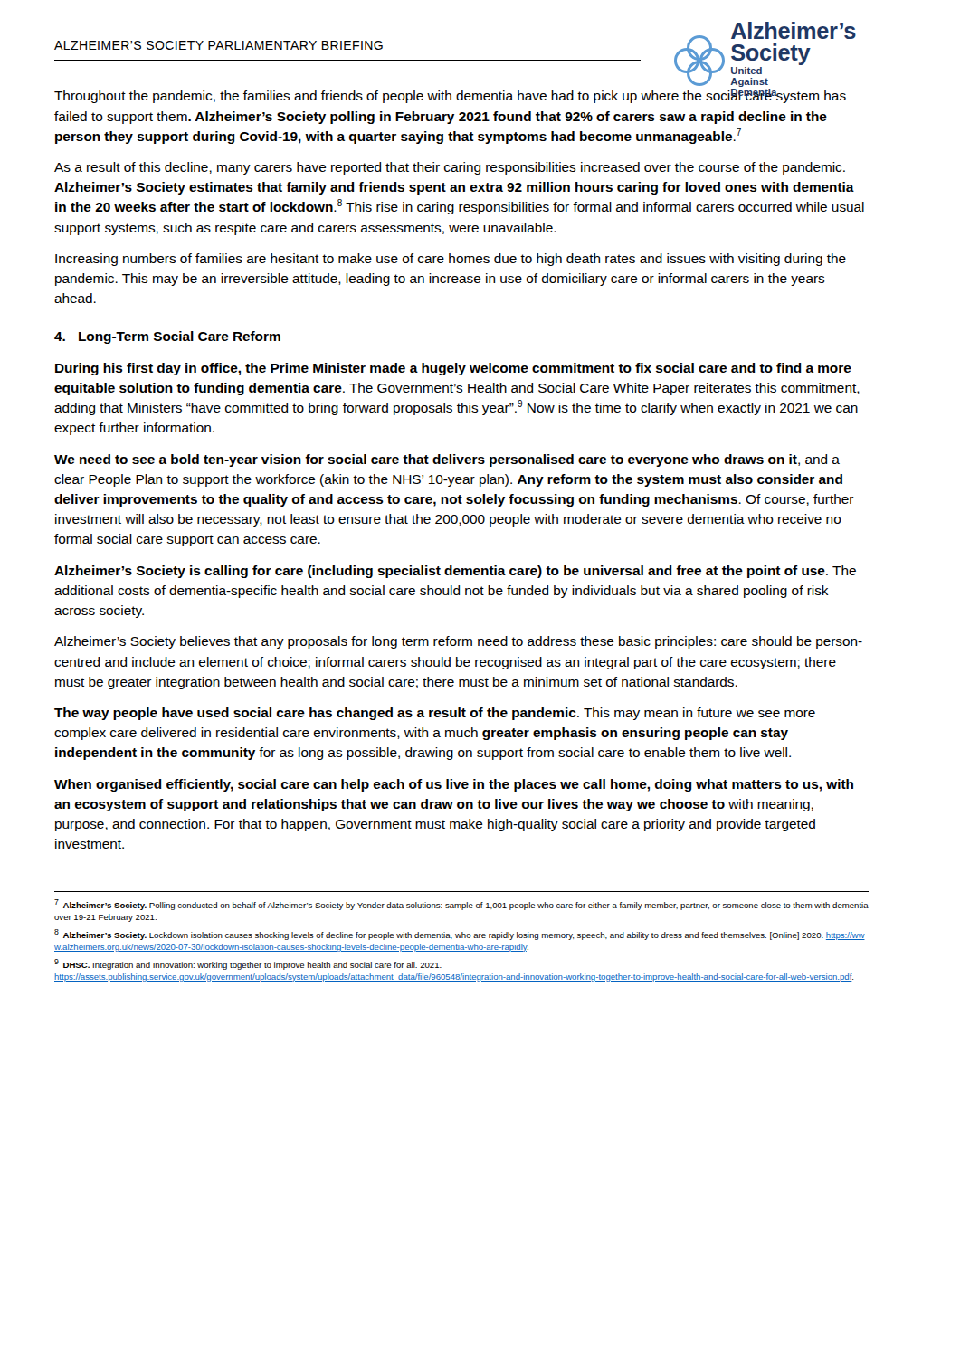ALZHEIMER’S SOCIETY PARLIAMENTARY BRIEFING
Alzheimer’s
Society
United
Against
Dementia
Throughout the pandemic, the families and friends of people with dementia have had to pick up where the social care system has failed to support them. Alzheimer’s Society polling in February 2021 found that 92% of carers saw a rapid decline in the person they support during Covid-19, with a quarter saying that symptoms had become unmanageable.7
As a result of this decline, many carers have reported that their caring responsibilities increased over the course of the pandemic. Alzheimer’s Society estimates that family and friends spent an extra 92 million hours caring for loved ones with dementia in the 20 weeks after the start of lockdown.8 This rise in caring responsibilities for formal and informal carers occurred while usual support systems, such as respite care and carers assessments, were unavailable.
Increasing numbers of families are hesitant to make use of care homes due to high death rates and issues with visiting during the pandemic. This may be an irreversible attitude, leading to an increase in use of domiciliary care or informal carers in the years ahead.
4. Long-Term Social Care Reform
During his first day in office, the Prime Minister made a hugely welcome commitment to fix social care and to find a more equitable solution to funding dementia care. The Government’s Health and Social Care White Paper reiterates this commitment, adding that Ministers “have committed to bring forward proposals this year”.9 Now is the time to clarify when exactly in 2021 we can expect further information.
We need to see a bold ten-year vision for social care that delivers personalised care to everyone who draws on it, and a clear People Plan to support the workforce (akin to the NHS’ 10-year plan). Any reform to the system must also consider and deliver improvements to the quality of and access to care, not solely focussing on funding mechanisms. Of course, further investment will also be necessary, not least to ensure that the 200,000 people with moderate or severe dementia who receive no formal social care support can access care.
Alzheimer’s Society is calling for care (including specialist dementia care) to be universal and free at the point of use. The additional costs of dementia-specific health and social care should not be funded by individuals but via a shared pooling of risk across society.
Alzheimer’s Society believes that any proposals for long term reform need to address these basic principles: care should be person-centred and include an element of choice; informal carers should be recognised as an integral part of the care ecosystem; there must be greater integration between health and social care; there must be a minimum set of national standards.
The way people have used social care has changed as a result of the pandemic. This may mean in future we see more complex care delivered in residential care environments, with a much greater emphasis on ensuring people can stay independent in the community for as long as possible, drawing on support from social care to enable them to live well.
When organised efficiently, social care can help each of us live in the places we call home, doing what matters to us, with an ecosystem of support and relationships that we can draw on to live our lives the way we choose to with meaning, purpose, and connection. For that to happen, Government must make high-quality social care a priority and provide targeted investment.
7 Alzheimer’s Society. Polling conducted on behalf of Alzheimer’s Society by Yonder data solutions: sample of 1,001 people who care for either a family member, partner, or someone close to them with dementia over 19-21 February 2021.
8 Alzheimer’s Society. Lockdown isolation causes shocking levels of decline for people with dementia, who are rapidly losing memory, speech, and ability to dress and feed themselves. [Online] 2020. https://www.alzheimers.org.uk/news/2020-07-30/lockdown-isolation-causes-shocking-levels-decline-people-dementia-who-are-rapidly.
9 DHSC. Integration and Innovation: working together to improve health and social care for all. 2021.
https://assets.publishing.service.gov.uk/government/uploads/system/uploads/attachment_data/file/960548/integration-and-innovation-working-together-to-improve-health-and-social-care-for-all-web-version.pdf.